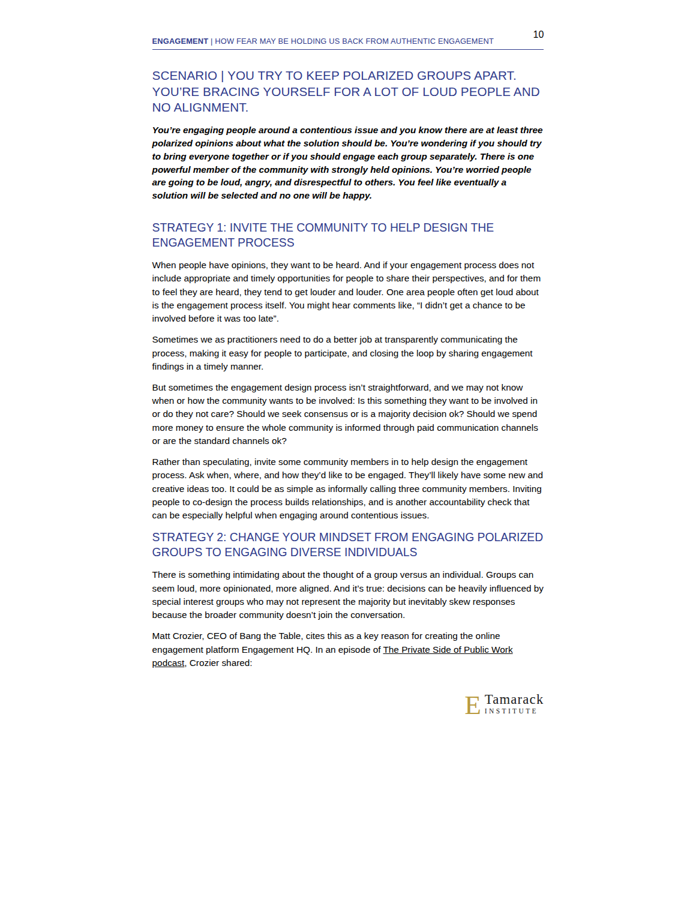10
ENGAGEMENT | HOW FEAR MAY BE HOLDING US BACK FROM AUTHENTIC ENGAGEMENT
SCENARIO | YOU TRY TO KEEP POLARIZED GROUPS APART. YOU’RE BRACING YOURSELF FOR A LOT OF LOUD PEOPLE AND NO ALIGNMENT.
You’re engaging people around a contentious issue and you know there are at least three polarized opinions about what the solution should be. You’re wondering if you should try to bring everyone together or if you should engage each group separately. There is one powerful member of the community with strongly held opinions. You’re worried people are going to be loud, angry, and disrespectful to others. You feel like eventually a solution will be selected and no one will be happy.
STRATEGY 1: INVITE THE COMMUNITY TO HELP DESIGN THE ENGAGEMENT PROCESS
When people have opinions, they want to be heard. And if your engagement process does not include appropriate and timely opportunities for people to share their perspectives, and for them to feel they are heard, they tend to get louder and louder. One area people often get loud about is the engagement process itself. You might hear comments like, “I didn’t get a chance to be involved before it was too late”.
Sometimes we as practitioners need to do a better job at transparently communicating the process, making it easy for people to participate, and closing the loop by sharing engagement findings in a timely manner.
But sometimes the engagement design process isn’t straightforward, and we may not know when or how the community wants to be involved: Is this something they want to be involved in or do they not care? Should we seek consensus or is a majority decision ok? Should we spend more money to ensure the whole community is informed through paid communication channels or are the standard channels ok?
Rather than speculating, invite some community members in to help design the engagement process. Ask when, where, and how they’d like to be engaged. They’ll likely have some new and creative ideas too. It could be as simple as informally calling three community members. Inviting people to co-design the process builds relationships, and is another accountability check that can be especially helpful when engaging around contentious issues.
STRATEGY 2: CHANGE YOUR MINDSET FROM ENGAGING POLARIZED GROUPS TO ENGAGING DIVERSE INDIVIDUALS
There is something intimidating about the thought of a group versus an individual. Groups can seem loud, more opinionated, more aligned. And it’s true: decisions can be heavily influenced by special interest groups who may not represent the majority but inevitably skew responses because the broader community doesn’t join the conversation.
Matt Crozier, CEO of Bang the Table, cites this as a key reason for creating the online engagement platform Engagement HQ. In an episode of The Private Side of Public Work podcast, Crozier shared:
E Tamarack INSTITUTE